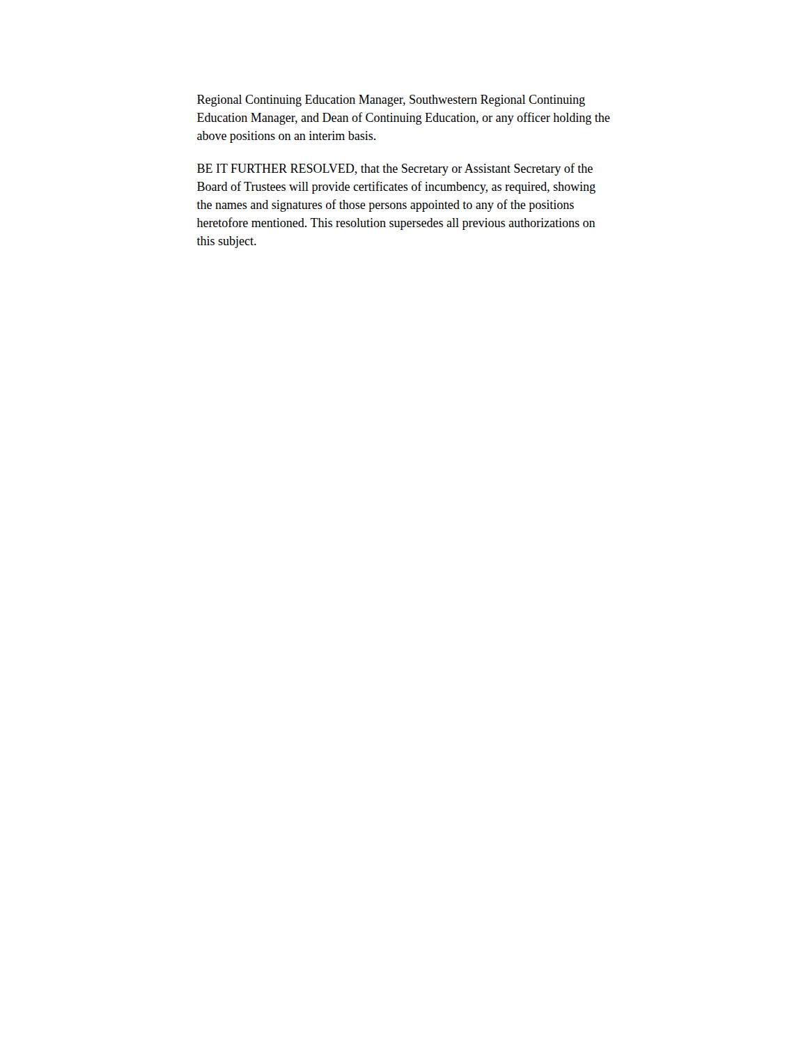Regional Continuing Education Manager, Southwestern Regional Continuing Education Manager, and Dean of Continuing Education, or any officer holding the above positions on an interim basis.
BE IT FURTHER RESOLVED, that the Secretary or Assistant Secretary of the Board of Trustees will provide certificates of incumbency, as required, showing the names and signatures of those persons appointed to any of the positions heretofore mentioned. This resolution supersedes all previous authorizations on this subject.